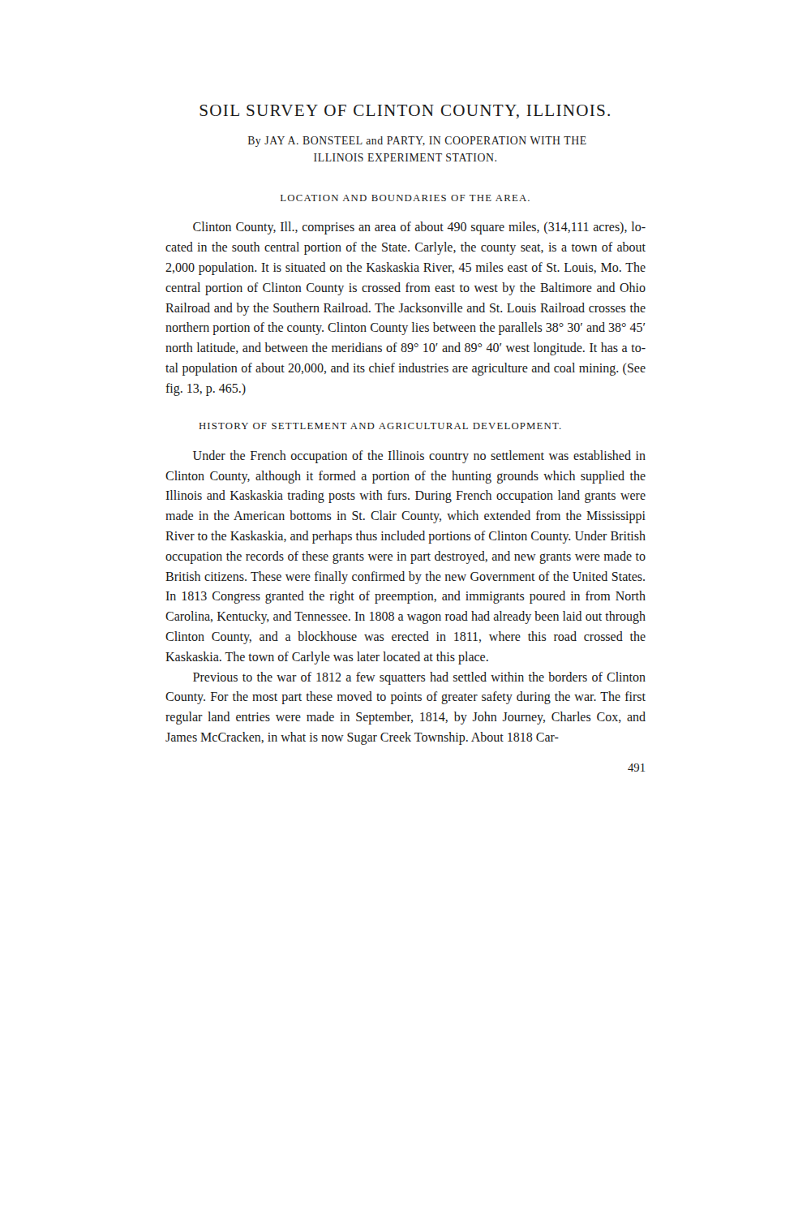SOIL SURVEY OF CLINTON COUNTY, ILLINOIS.
By JAY A. BONSTEEL and PARTY, IN COOPERATION WITH THE
ILLINOIS EXPERIMENT STATION.
LOCATION AND BOUNDARIES OF THE AREA.
Clinton County, Ill., comprises an area of about 490 square miles, (314,111 acres), located in the south central portion of the State. Carlyle, the county seat, is a town of about 2,000 population. It is situated on the Kaskaskia River, 45 miles east of St. Louis, Mo. The central portion of Clinton County is crossed from east to west by the Baltimore and Ohio Railroad and by the Southern Railroad. The Jacksonville and St. Louis Railroad crosses the northern portion of the county. Clinton County lies between the parallels 38° 30′ and 38° 45′ north latitude, and between the meridians of 89° 10′ and 89° 40′ west longitude. It has a total population of about 20,000, and its chief industries are agriculture and coal mining. (See fig. 13, p. 465.)
HISTORY OF SETTLEMENT AND AGRICULTURAL DEVELOPMENT.
Under the French occupation of the Illinois country no settlement was established in Clinton County, although it formed a portion of the hunting grounds which supplied the Illinois and Kaskaskia trading posts with furs. During French occupation land grants were made in the American bottoms in St. Clair County, which extended from the Mississippi River to the Kaskaskia, and perhaps thus included portions of Clinton County. Under British occupation the records of these grants were in part destroyed, and new grants were made to British citizens. These were finally confirmed by the new Government of the United States. In 1813 Congress granted the right of preemption, and immigrants poured in from North Carolina, Kentucky, and Tennessee. In 1808 a wagon road had already been laid out through Clinton County, and a blockhouse was erected in 1811, where this road crossed the Kaskaskia. The town of Carlyle was later located at this place.
Previous to the war of 1812 a few squatters had settled within the borders of Clinton County. For the most part these moved to points of greater safety during the war. The first regular land entries were made in September, 1814, by John Journey, Charles Cox, and James McCracken, in what is now Sugar Creek Township. About 1818 Car-
491